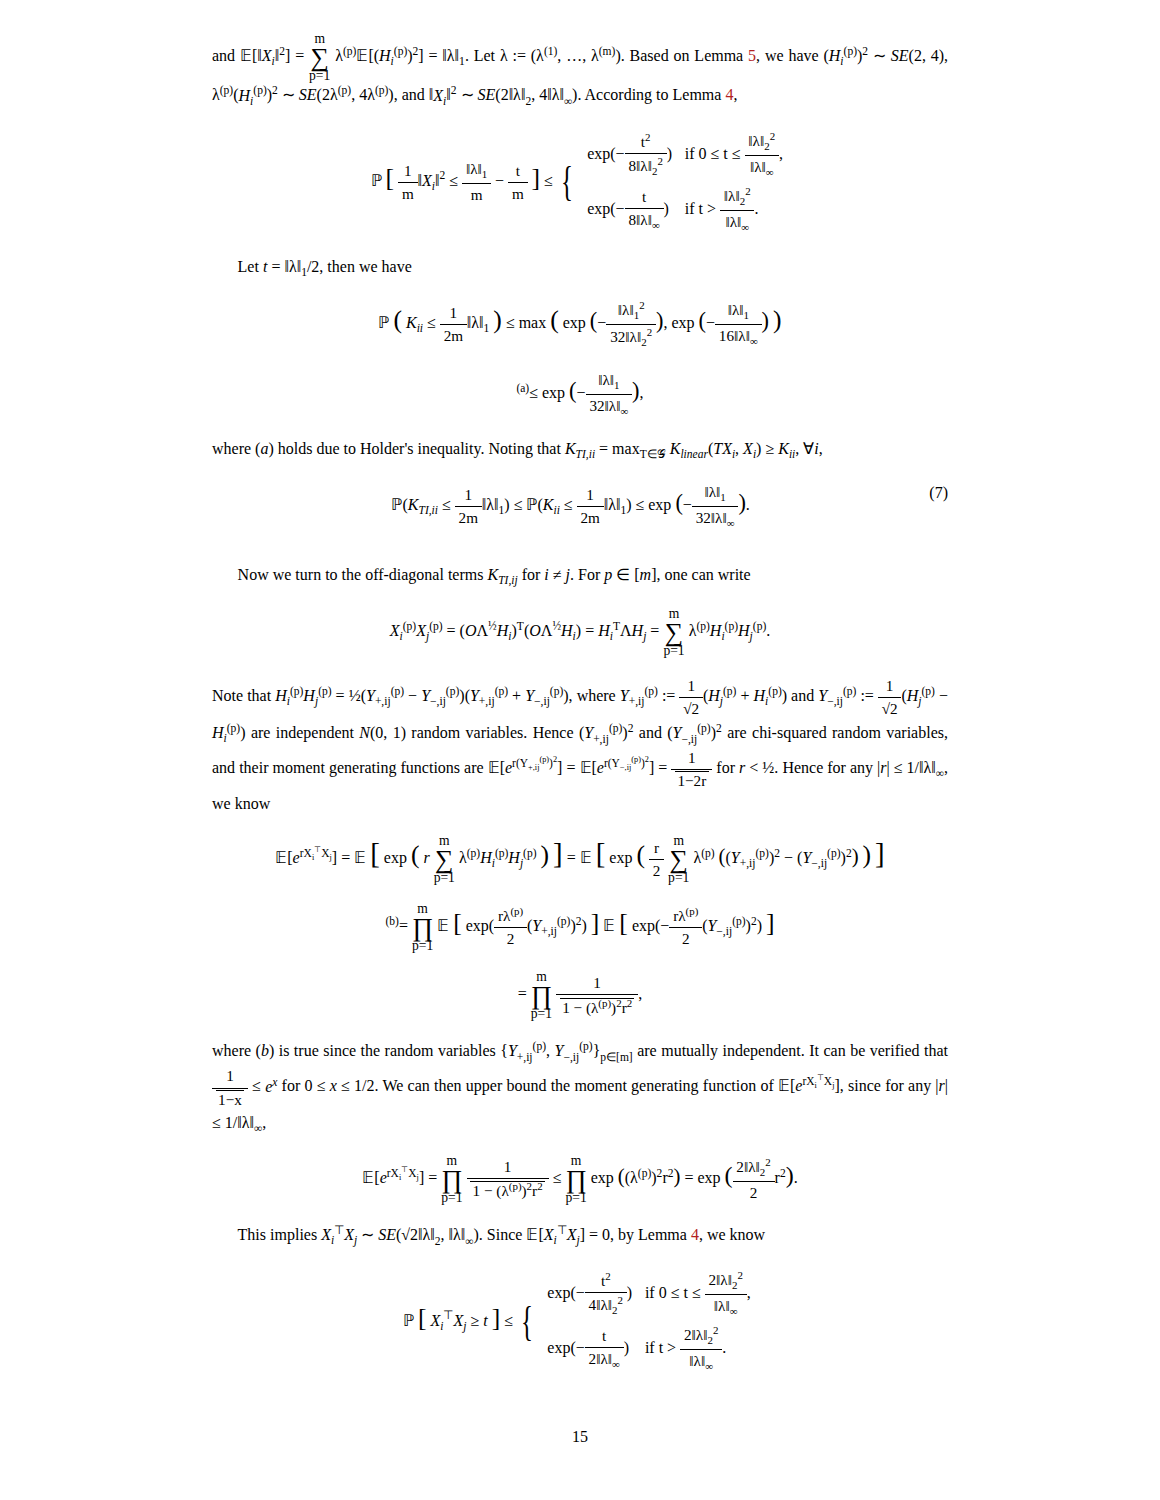and 𝔼[‖Xi‖2] = m∑p=1 λ(p)𝔼[(Hi(p))2] = ‖λ‖1. Let λ := (λ(1), …, λ(m)). Based on Lemma 5, we have (Hi(p))2 ∼ SE(2, 4), λ(p)(Hi(p))2 ∼ SE(2λ(p), 4λ(p)), and ‖Xi‖2 ∼ SE(2‖λ‖2, 4‖λ‖∞). According to Lemma 4,
ℙ [ 1 m‖Xi‖2 ≤ ‖λ‖1 m − tm ] ≤ {
| exp(− t 2 8‖λ‖ 2 2 ) | if 0 ≤ t ≤ ‖λ‖ 2 2 ‖λ‖ ∞ , |
| exp(− t 8‖λ‖ ∞ ) | if t > ‖λ‖ 2 2 ‖λ‖ ∞ . |
Let t = ‖λ‖1/2, then we have
ℙ ( Kii ≤ 12m‖λ‖1 ) ≤ max ( exp (−‖λ‖1232‖λ‖22), exp (−‖λ‖116‖λ‖∞) )
(a)≤ exp (−‖λ‖132‖λ‖∞),
where (a) holds due to Holder's inequality. Noting that KTI,ii = maxT∈𝒢 Klinear(TXi, Xi) ≥ Kii, ∀i,
ℙ(KTI,ii ≤ 12m‖λ‖1) ≤ ℙ(Kii ≤ 12m‖λ‖1) ≤ exp (−‖λ‖132‖λ‖∞). (7)
Now we turn to the off-diagonal terms KTI,ij for i ≠ j. For p ∈ [m], one can write
Xi(p)Xj(p) = (OΛ½Hi)T(OΛ½Hi) = HiTΛHj = m∑p=1 λ(p)Hi(p)Hj(p).
Note that Hi(p)Hj(p) = ½(Y+,ij(p) − Y−,ij(p))(Y+,ij(p) + Y−,ij(p)), where Y+,ij(p) := 1√2(Hj(p) + Hi(p)) and Y−,ij(p) := 1√2(Hj(p) − Hi(p)) are independent N(0, 1) random variables. Hence (Y+,ij(p))2 and (Y−,ij(p))2 are chi-squared random variables, and their moment generating functions are 𝔼[er(Y+,ij(p))2] = 𝔼[er(Y−,ij(p))2] = 11−2r for r < ½. Hence for any |r| ≤ 1/‖λ‖∞, we know
𝔼[erXi⊤Xj] = 𝔼 [ exp ( r m∑p=1 λ(p)Hi(p)Hj(p) ) ] = 𝔼 [ exp ( r 2 m∑p=1 λ(p) ((Y+,ij(p))2 − (Y−,ij(p))2) ) ]
(b)= m∏p=1 𝔼 [ exp(rλ(p) 2(Y+,ij(p))2) ] 𝔼 [ exp(−rλ(p) 2(Y−,ij(p))2) ]
= m∏p=1 11 − (λ(p))2r2,
where (b) is true since the random variables {Y+,ij(p), Y−,ij(p)}p∈[m] are mutually independent. It can be verified that 11−x ≤ ex for 0 ≤ x ≤ 1/2. We can then upper bound the moment generating function of 𝔼[erXi⊤Xj], since for any |r| ≤ 1/‖λ‖∞,
𝔼[erXi⊤Xj] = m∏p=1 11 − (λ(p))2r2 ≤ m∏p=1 exp ((λ(p))2r2) = exp (2‖λ‖222r2).
This implies Xi⊤Xj ∼ SE(√2‖λ‖2, ‖λ‖∞). Since 𝔼[Xi⊤Xj] = 0, by Lemma 4, we know
ℙ [ Xi⊤Xj ≥ t ] ≤ {
| exp(− t 2 4‖λ‖ 2 2 ) | if 0 ≤ t ≤ 2‖λ‖ 2 2 ‖λ‖ ∞ , |
| exp(− t 2‖λ‖ ∞ ) | if t > 2‖λ‖ 2 2 ‖λ‖ ∞ . |
15